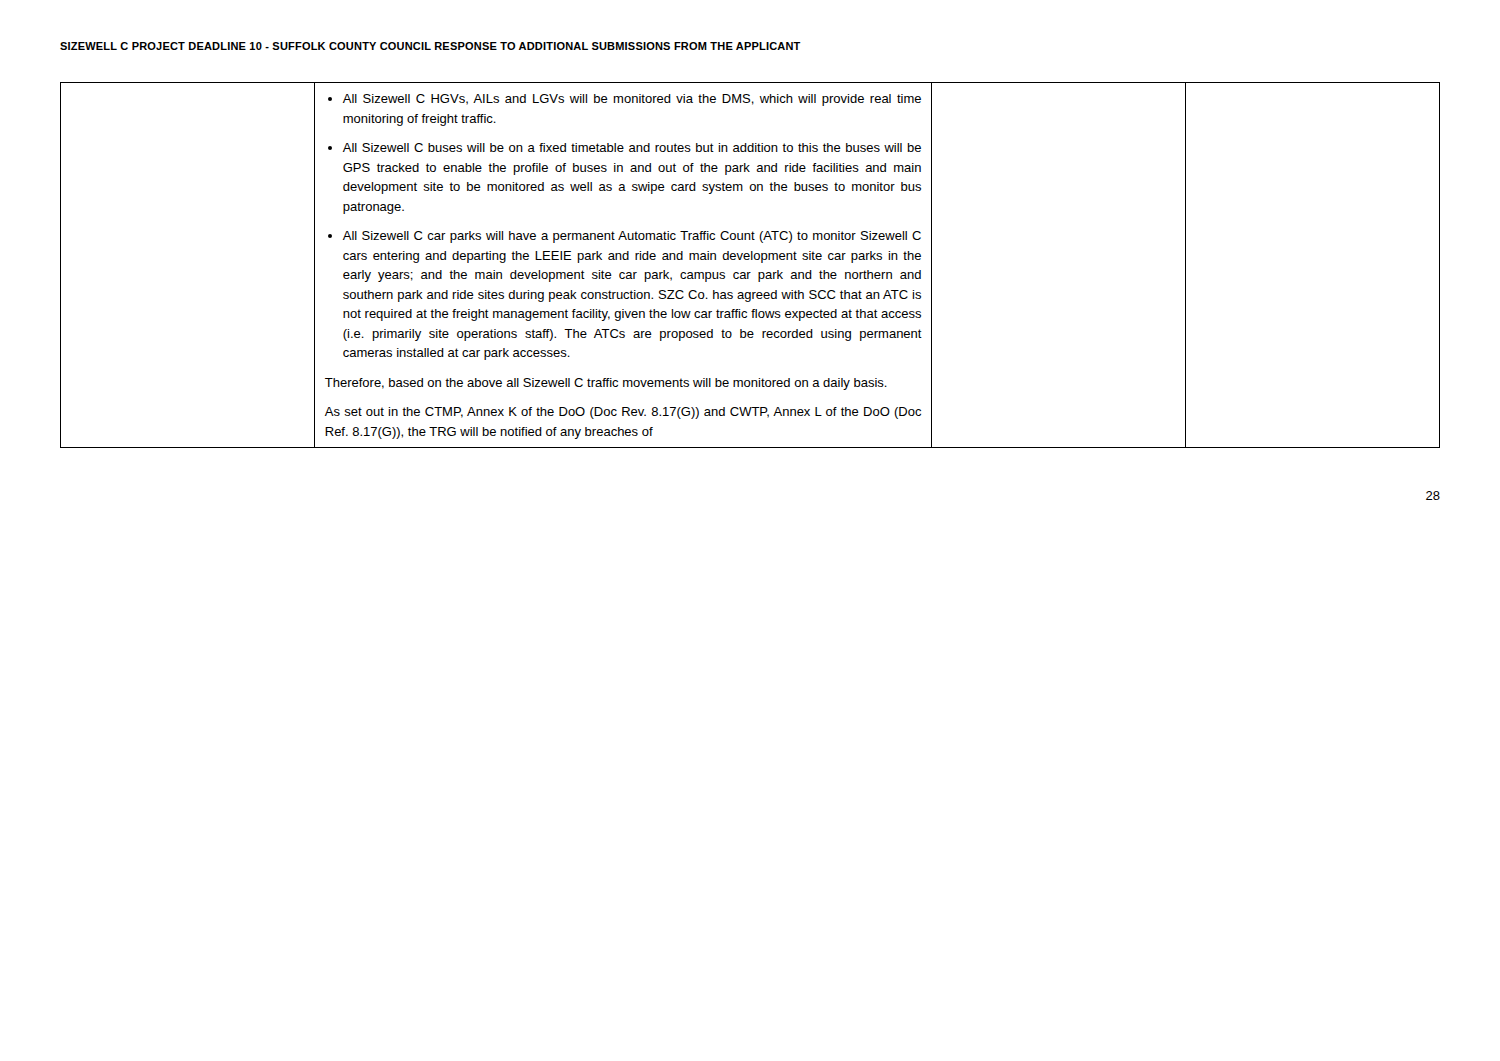Sizewell C Project Deadline 10 - Suffolk County Council Response to Additional Submissions from the Applicant
| | All Sizewell C HGVs, AILs and LGVs will be monitored via the DMS, which will provide real time monitoring of freight traffic. All Sizewell C buses will be on a fixed timetable and routes but in addition to this the buses will be GPS tracked to enable the profile of buses in and out of the park and ride facilities and main development site to be monitored as well as a swipe card system on the buses to monitor bus patronage. All Sizewell C car parks will have a permanent Automatic Traffic Count (ATC) to monitor Sizewell C cars entering and departing the LEEIE park and ride and main development site car parks in the early years; and the main development site car park, campus car park and the northern and southern park and ride sites during peak construction. SZC Co. has agreed with SCC that an ATC is not required at the freight management facility, given the low car traffic flows expected at that access (i.e. primarily site operations staff). The ATCs are proposed to be recorded using permanent cameras installed at car park accesses. Therefore, based on the above all Sizewell C traffic movements will be monitored on a daily basis. As set out in the CTMP, Annex K of the DoO (Doc Rev. 8.17(G)) and CWTP, Annex L of the DoO (Doc Ref. 8.17(G)), the TRG will be notified of any breaches of | | |
28